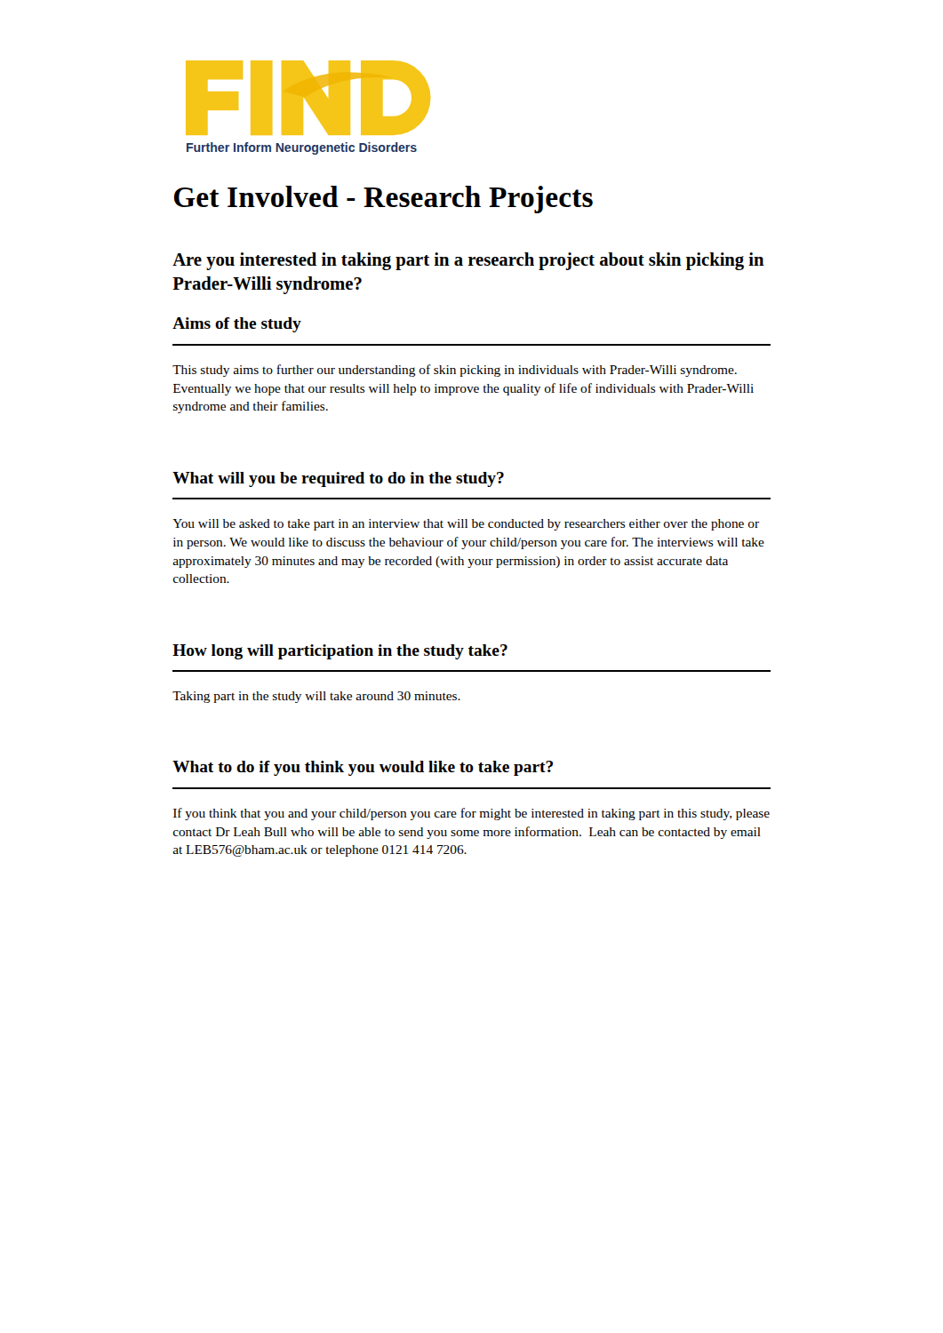Further Inform Neurogenetic Disorders
Get Involved - Research Projects
Are you interested in taking part in a research project about skin picking in Prader-Willi syndrome?
Aims of the study
This study aims to further our understanding of skin picking in individuals with Prader-Willi syndrome. Eventually we hope that our results will help to improve the quality of life of individuals with Prader-Willi syndrome and their families.
What will you be required to do in the study?
You will be asked to take part in an interview that will be conducted by researchers either over the phone or in person. We would like to discuss the behaviour of your child/person you care for. The interviews will take approximately 30 minutes and may be recorded (with your permission) in order to assist accurate data collection.
How long will participation in the study take?
Taking part in the study will take around 30 minutes.
What to do if you think you would like to take part?
If you think that you and your child/person you care for might be interested in taking part in this study, please contact Dr Leah Bull who will be able to send you some more information. Leah can be contacted by email at LEB576@bham.ac.uk or telephone 0121 414 7206.